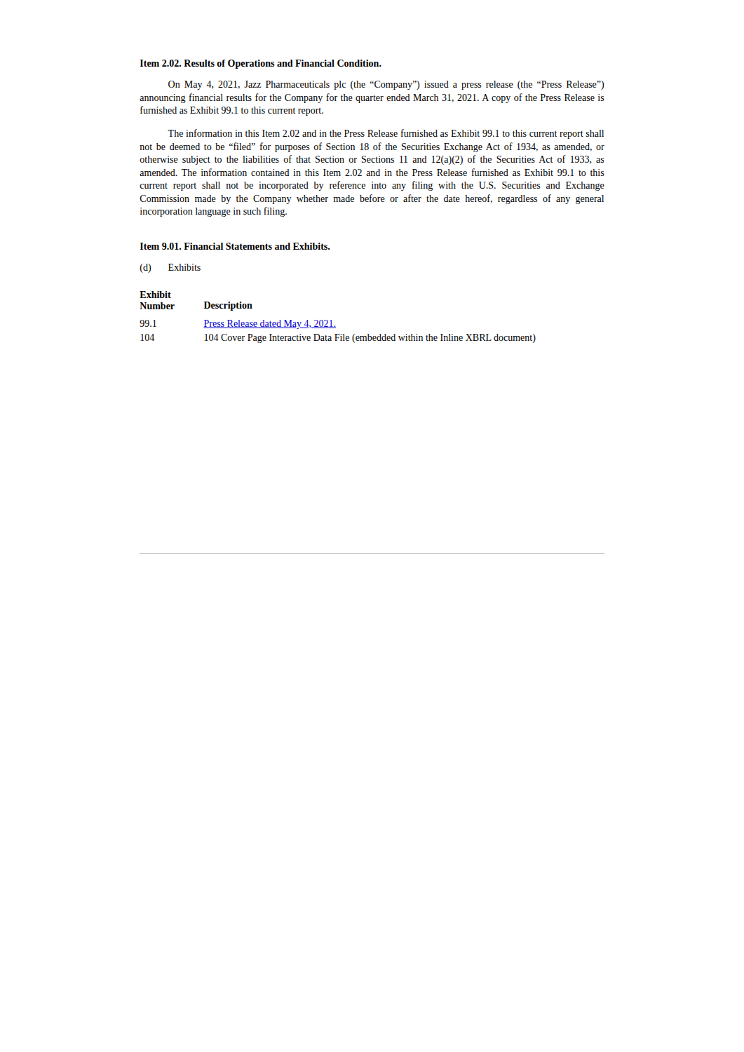Item 2.02. Results of Operations and Financial Condition.
On May 4, 2021, Jazz Pharmaceuticals plc (the “Company”) issued a press release (the “Press Release”) announcing financial results for the Company for the quarter ended March 31, 2021. A copy of the Press Release is furnished as Exhibit 99.1 to this current report.
The information in this Item 2.02 and in the Press Release furnished as Exhibit 99.1 to this current report shall not be deemed to be “filed” for purposes of Section 18 of the Securities Exchange Act of 1934, as amended, or otherwise subject to the liabilities of that Section or Sections 11 and 12(a)(2) of the Securities Act of 1933, as amended. The information contained in this Item 2.02 and in the Press Release furnished as Exhibit 99.1 to this current report shall not be incorporated by reference into any filing with the U.S. Securities and Exchange Commission made by the Company whether made before or after the date hereof, regardless of any general incorporation language in such filing.
Item 9.01. Financial Statements and Exhibits.
(d) Exhibits
| Exhibit Number | Description |
| --- | --- |
| 99.1 | Press Release dated May 4, 2021. |
| 104 | 104 Cover Page Interactive Data File (embedded within the Inline XBRL document) |